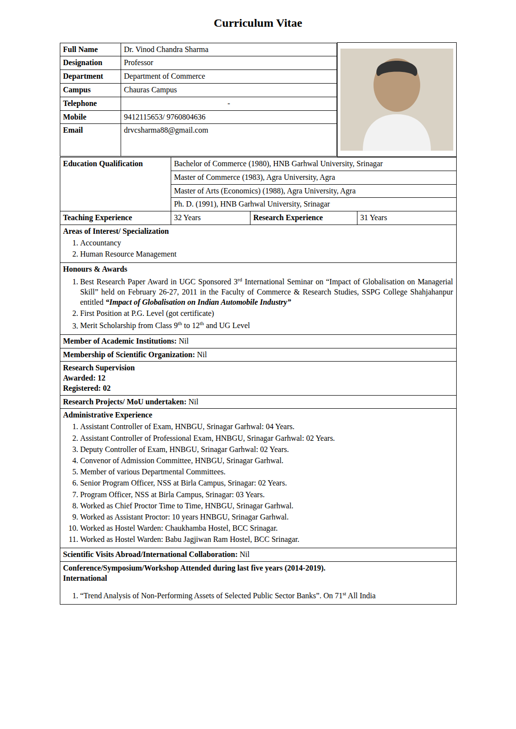Curriculum Vitae
| / Full Name / Dr. Vinod Chandra Sharma / / Designation / Professor / / Department / Department of Commerce / / Campus / Chauras Campus / / Telephone / - / / Mobile / 9412115653/ 9760804636 / / Email / drvcsharma88@gmail.com / | |
| Education Qualification | Bachelor of Commerce (1980), HNB Garhwal University, Srinagar |
| Master of Commerce (1983), Agra University, Agra |
| Master of Arts (Economics) (1988), Agra University, Agra |
| Ph. D. (1991), HNB Garhwal University, Srinagar |
| Teaching Experience | 32 Years | Research Experience | 31 Years |
| Areas of Interest/ Specialization Accountancy Human Resource Management |
| Honours & Awards Best Research Paper Award in UGC Sponsored 3 rd International Seminar on “Impact of Globalisation on Managerial Skill” held on February 26-27, 2011 in the Faculty of Commerce & Research Studies, SSPG College Shahjahanpur entitled “Impact of Globalisation on Indian Automobile Industry” First Position at P.G. Level (got certificate) Merit Scholarship from Class 9 th to 12 th and UG Level |
| Member of Academic Institutions: Nil |
| Membership of Scientific Organization: Nil |
| Research Supervision Awarded: 12 Registered: 02 |
| Research Projects/ MoU undertaken: Nil |
| Administrative Experience Assistant Controller of Exam, HNBGU, Srinagar Garhwal: 04 Years. Assistant Controller of Professional Exam, HNBGU, Srinagar Garhwal: 02 Years. Deputy Controller of Exam, HNBGU, Srinagar Garhwal: 02 Years. Convenor of Admission Committee, HNBGU, Srinagar Garhwal. Member of various Departmental Committees. Senior Program Officer, NSS at Birla Campus, Srinagar: 02 Years. Program Officer, NSS at Birla Campus, Srinagar: 03 Years. Worked as Chief Proctor Time to Time, HNBGU, Srinagar Garhwal. Worked as Assistant Proctor: 10 years HNBGU, Srinagar Garhwal. Worked as Hostel Warden: Chaukhamba Hostel, BCC Srinagar. Worked as Hostel Warden: Babu Jagjiwan Ram Hostel, BCC Srinagar. |
| Scientific Visits Abroad/International Collaboration: Nil |
| Conference/Symposium/Workshop Attended during last five years (2014-2019). International “Trend Analysis of Non-Performing Assets of Selected Public Sector Banks”. On 71 st All India |